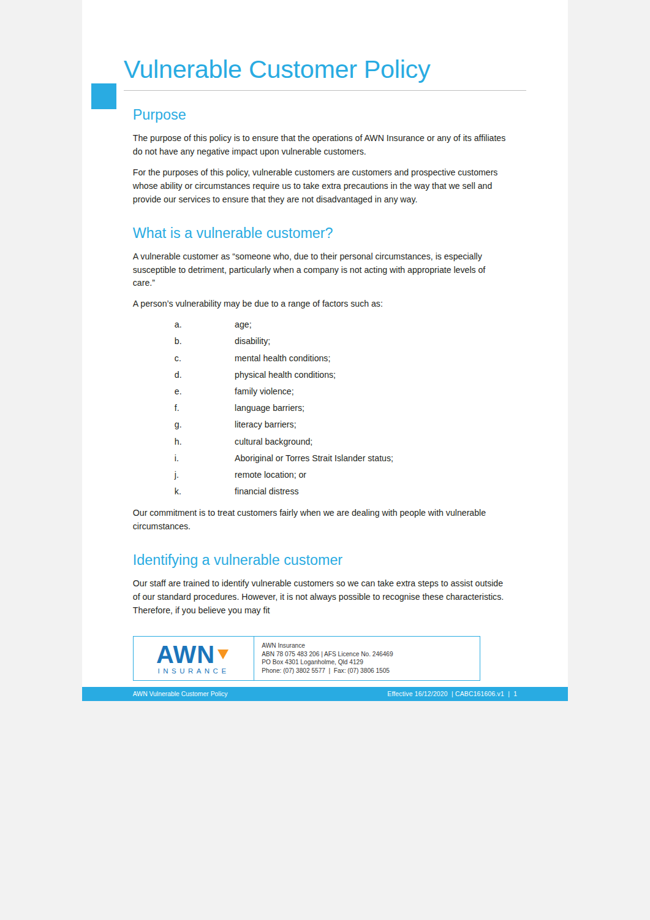Vulnerable Customer Policy
Purpose
The purpose of this policy is to ensure that the operations of AWN Insurance or any of its affiliates do not have any negative impact upon vulnerable customers.
For the purposes of this policy, vulnerable customers are customers and prospective customers whose ability or circumstances require us to take extra precautions in the way that we sell and provide our services to ensure that they are not disadvantaged in any way.
What is a vulnerable customer?
A vulnerable customer as “someone who, due to their personal circumstances, is especially susceptible to detriment, particularly when a company is not acting with appropriate levels of care.”
A person’s vulnerability may be due to a range of factors such as:
age;
disability;
mental health conditions;
physical health conditions;
family violence;
language barriers;
literacy barriers;
cultural background;
Aboriginal or Torres Strait Islander status;
remote location; or
financial distress
Our commitment is to treat customers fairly when we are dealing with people with vulnerable circumstances.
Identifying a vulnerable customer
Our staff are trained to identify vulnerable customers so we can take extra steps to assist outside of our standard procedures. However, it is not always possible to recognise these characteristics. Therefore, if you believe you may fit
AWN INSURANCE
AWN Insurance
ABN 78 075 483 206 | AFS Licence No. 246469
PO Box 4301 Loganholme, Qld 4129
Phone: (07) 3802 5577 | Fax: (07) 3806 1505
AWN Vulnerable Customer Policy Effective 16/12/2020 | CABC161606.v1 | 1